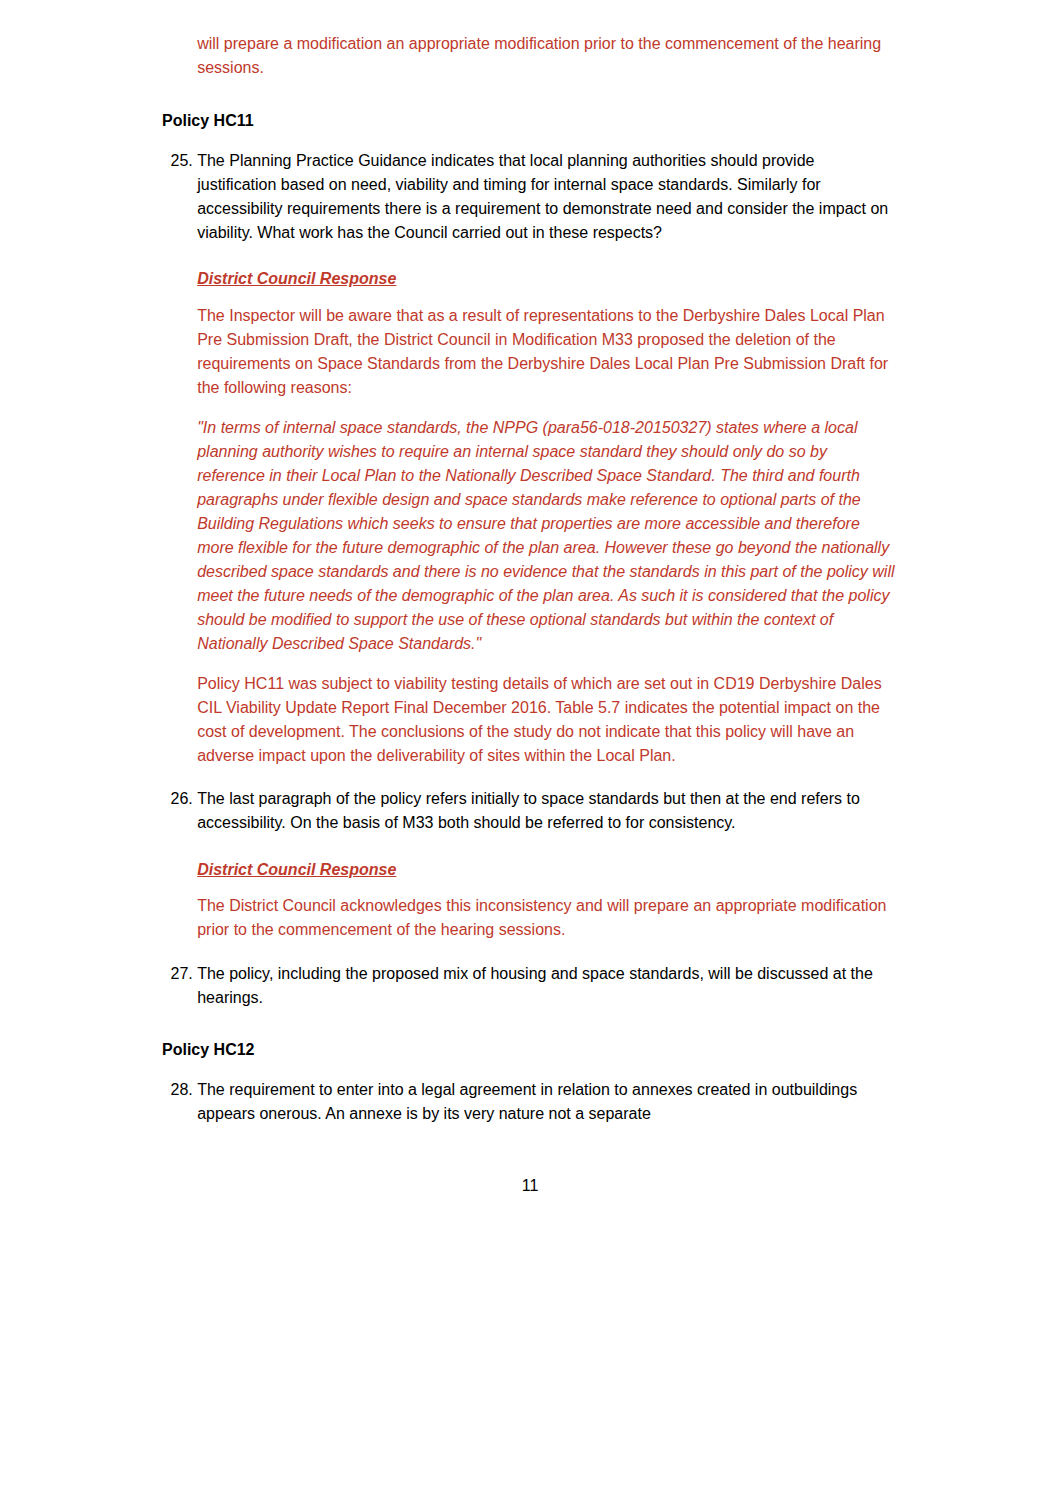will prepare a modification an appropriate modification prior to the commencement of the hearing sessions.
Policy HC11
The Planning Practice Guidance indicates that local planning authorities should provide justification based on need, viability and timing for internal space standards. Similarly for accessibility requirements there is a requirement to demonstrate need and consider the impact on viability. What work has the Council carried out in these respects?
District Council Response
The Inspector will be aware that as a result of representations to the Derbyshire Dales Local Plan Pre Submission Draft, the District Council in Modification M33 proposed the deletion of the requirements on Space Standards from the Derbyshire Dales Local Plan Pre Submission Draft for the following reasons:
"In terms of internal space standards, the NPPG (para56-018-20150327) states where a local planning authority wishes to require an internal space standard they should only do so by reference in their Local Plan to the Nationally Described Space Standard. The third and fourth paragraphs under flexible design and space standards make reference to optional parts of the Building Regulations which seeks to ensure that properties are more accessible and therefore more flexible for the future demographic of the plan area. However these go beyond the nationally described space standards and there is no evidence that the standards in this part of the policy will meet the future needs of the demographic of the plan area. As such it is considered that the policy should be modified to support the use of these optional standards but within the context of Nationally Described Space Standards."
Policy HC11 was subject to viability testing details of which are set out in CD19 Derbyshire Dales CIL Viability Update Report Final December 2016. Table 5.7 indicates the potential impact on the cost of development. The conclusions of the study do not indicate that this policy will have an adverse impact upon the deliverability of sites within the Local Plan.
The last paragraph of the policy refers initially to space standards but then at the end refers to accessibility. On the basis of M33 both should be referred to for consistency.
District Council Response
The District Council acknowledges this inconsistency and will prepare an appropriate modification prior to the commencement of the hearing sessions.
The policy, including the proposed mix of housing and space standards, will be discussed at the hearings.
Policy HC12
The requirement to enter into a legal agreement in relation to annexes created in outbuildings appears onerous. An annexe is by its very nature not a separate
11